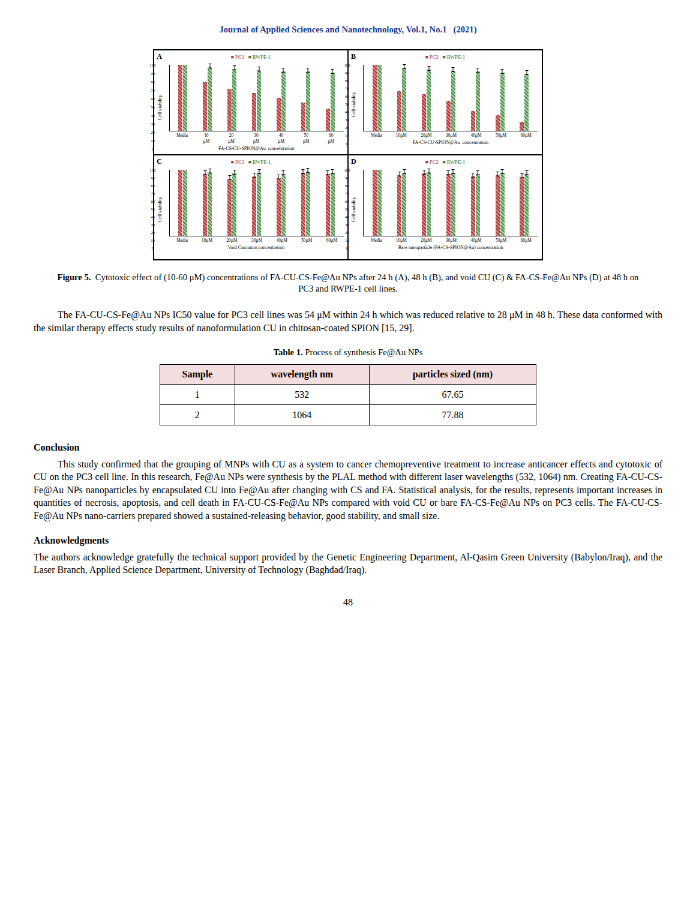Journal of Applied Sciences and Nanotechnology, Vol.1, No.1 (2021)
A
■ PC3 ■ RWPE-1
1009080706050403020100
Cell viability
Media 10 µM 20 µM 30 µM 40 µM 50 µM 60 µM
FA-CS-CU-SPION@Au concentration
B
■ PC3 ■ RWPE-1
1009080706050403020100
Cell viability
Media 10µM 20µM 30µM 40µM 50µM 60µM
FA-CS-CU-SPION@Au concentration
C
■ PC3 ■ RWPE-1
1009080706050403020100
Cell viability
Media 10µM 20µM 30µM 40µM 50µM 60µM
Void Curcumin concentration
D
■ PC3 ■ RWPE-1
1009080706050403020100
Cell viability
Media 10µM 20µM 30µM 40µM 50µM 60µM
Bare nanoparticle (FA-CS-SPION@Au) concentration
Figure 5. Cytotoxic effect of (10-60 μM) concentrations of FA-CU-CS-Fe@Au NPs after 24 h (A), 48 h (B), and void CU (C) & FA-CS-Fe@Au NPs (D) at 48 h on PC3 and RWPE-1 cell lines.
The FA-CU-CS-Fe@Au NPs IC50 value for PC3 cell lines was 54 μM within 24 h which was reduced relative to 28 μM in 48 h. These data conformed with the similar therapy effects study results of nanoformulation CU in chitosan-coated SPION [15, 29].
Table 1. Process of synthesis Fe@Au NPs
| Sample | wavelength nm | particles sized (nm) |
| --- | --- | --- |
| 1 | 532 | 67.65 |
| 2 | 1064 | 77.88 |
Conclusion
This study confirmed that the grouping of MNPs with CU as a system to cancer chemopreventive treatment to increase anticancer effects and cytotoxic of CU on the PC3 cell line. In this research, Fe@Au NPs were synthesis by the PLAL method with different laser wavelengths (532, 1064) nm. Creating FA-CU-CS-Fe@Au NPs nanoparticles by encapsulated CU into Fe@Au after changing with CS and FA. Statistical analysis, for the results, represents important increases in quantities of necrosis, apoptosis, and cell death in FA-CU-CS-Fe@Au NPs compared with void CU or bare FA-CS-Fe@Au NPs on PC3 cells. The FA-CU-CS-Fe@Au NPs nano-carriers prepared showed a sustained-releasing behavior, good stability, and small size.
Acknowledgments
The authors acknowledge gratefully the technical support provided by the Genetic Engineering Department, Al-Qasim Green University (Babylon/Iraq), and the Laser Branch, Applied Science Department, University of Technology (Baghdad/Iraq).
48